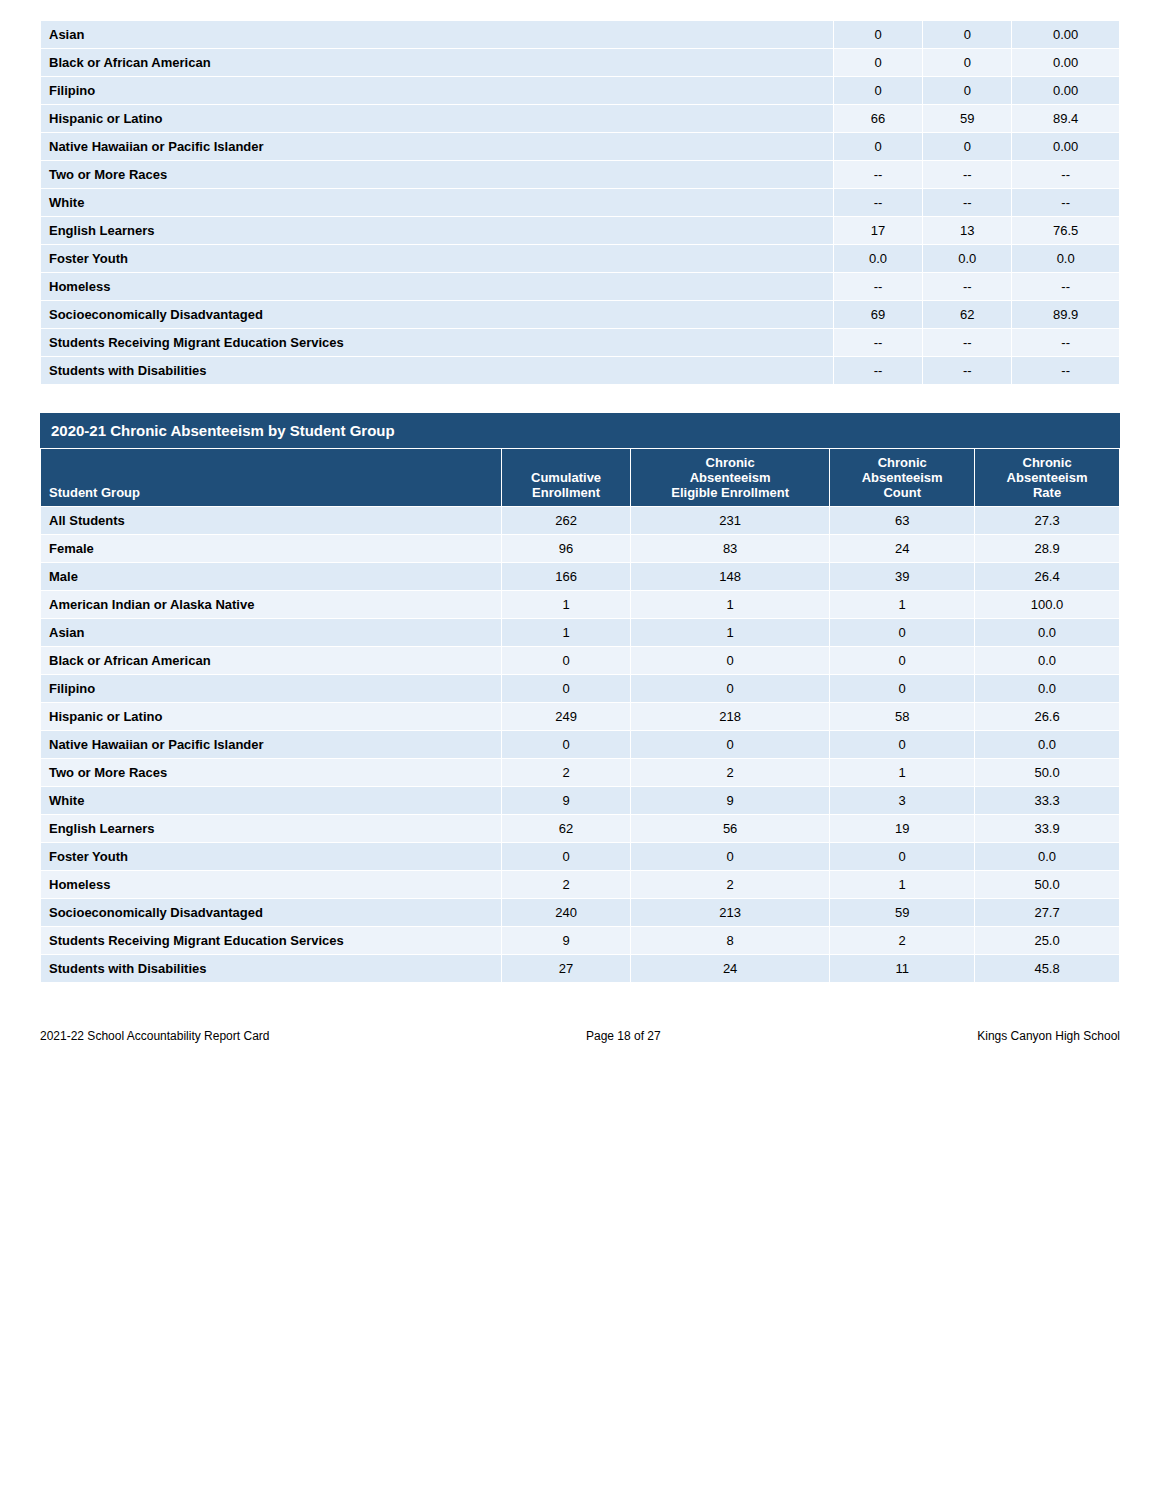| Asian | 0 | 0 | 0.00 |
| Black or African American | 0 | 0 | 0.00 |
| Filipino | 0 | 0 | 0.00 |
| Hispanic or Latino | 66 | 59 | 89.4 |
| Native Hawaiian or Pacific Islander | 0 | 0 | 0.00 |
| Two or More Races | -- | -- | -- |
| White | -- | -- | -- |
| English Learners | 17 | 13 | 76.5 |
| Foster Youth | 0.0 | 0.0 | 0.0 |
| Homeless | -- | -- | -- |
| Socioeconomically Disadvantaged | 69 | 62 | 89.9 |
| Students Receiving Migrant Education Services | -- | -- | -- |
| Students with Disabilities | -- | -- | -- |
2020-21 Chronic Absenteeism by Student Group
| Student Group | Cumulative Enrollment | Chronic Absenteeism Eligible Enrollment | Chronic Absenteeism Count | Chronic Absenteeism Rate |
| --- | --- | --- | --- | --- |
| All Students | 262 | 231 | 63 | 27.3 |
| Female | 96 | 83 | 24 | 28.9 |
| Male | 166 | 148 | 39 | 26.4 |
| American Indian or Alaska Native | 1 | 1 | 1 | 100.0 |
| Asian | 1 | 1 | 0 | 0.0 |
| Black or African American | 0 | 0 | 0 | 0.0 |
| Filipino | 0 | 0 | 0 | 0.0 |
| Hispanic or Latino | 249 | 218 | 58 | 26.6 |
| Native Hawaiian or Pacific Islander | 0 | 0 | 0 | 0.0 |
| Two or More Races | 2 | 2 | 1 | 50.0 |
| White | 9 | 9 | 3 | 33.3 |
| English Learners | 62 | 56 | 19 | 33.9 |
| Foster Youth | 0 | 0 | 0 | 0.0 |
| Homeless | 2 | 2 | 1 | 50.0 |
| Socioeconomically Disadvantaged | 240 | 213 | 59 | 27.7 |
| Students Receiving Migrant Education Services | 9 | 8 | 2 | 25.0 |
| Students with Disabilities | 27 | 24 | 11 | 45.8 |
2021-22 School Accountability Report Card
Page 18 of 27
Kings Canyon High School